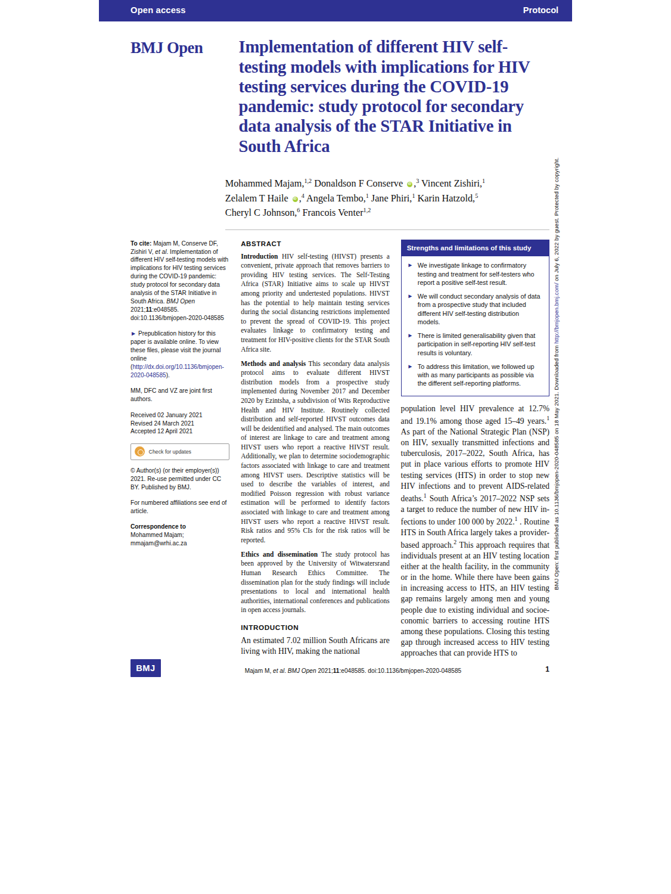Open access
Protocol
BMJ Open
Implementation of different HIV self-testing models with implications for HIV testing services during the COVID-19 pandemic: study protocol for secondary data analysis of the STAR Initiative in South Africa
Mohammed Majam,1,2 Donaldson F Conserve ,3 Vincent Zishiri,1
Zelalem T Haile ,4 Angela Tembo,1 Jane Phiri,1 Karin Hatzold,5
Cheryl C Johnson,6 Francois Venter1,2
To cite: Majam M, Conserve DF, Zishiri V, et al. Implementation of different HIV self-testing models with implications for HIV testing services during the COVID-19 pandemic: study protocol for secondary data analysis of the STAR Initiative in South Africa. BMJ Open 2021;11:e048585. doi:10.1136/bmjopen-2020-048585
► Prepublication history for this paper is available online. To view these files, please visit the journal online (http://dx.doi.org/10.1136/bmjopen-2020-048585).
MM, DFC and VZ are joint first authors.
Received 02 January 2021
Revised 24 March 2021
Accepted 12 April 2021
Check for updates
© Author(s) (or their employer(s)) 2021. Re-use permitted under CC BY. Published by BMJ.
For numbered affiliations see end of article.
Correspondence to
Mohammed Majam;
mmajam@wrhi.ac.za
ABSTRACT
Introduction HIV self-testing (HIVST) presents a convenient, private approach that removes barriers to providing HIV testing services. The Self-Testing Africa (STAR) Initiative aims to scale up HIVST among priority and undertested populations. HIVST has the potential to help maintain testing services during the social distancing restrictions implemented to prevent the spread of COVID-19. This project evaluates linkage to confirmatory testing and treatment for HIV-positive clients for the STAR South Africa site.
Methods and analysis This secondary data analysis protocol aims to evaluate different HIVST distribution models from a prospective study implemented during November 2017 and December 2020 by Ezintsha, a subdivision of Wits Reproductive Health and HIV Institute. Routinely collected distribution and self-reported HIVST outcomes data will be deidentified and analysed. The main outcomes of interest are linkage to care and treatment among HIVST users who report a reactive HIVST result. Additionally, we plan to determine sociodemographic factors associated with linkage to care and treatment among HIVST users. Descriptive statistics will be used to describe the variables of interest, and modified Poisson regression with robust variance estimation will be performed to identify factors associated with linkage to care and treatment among HIVST users who report a reactive HIVST result. Risk ratios and 95% CIs for the risk ratios will be reported.
Ethics and dissemination The study protocol has been approved by the University of Witwatersrand Human Research Ethics Committee. The dissemination plan for the study findings will include presentations to local and international health authorities, international conferences and publications in open access journals.
INTRODUCTION
An estimated 7.02 million South Africans are living with HIV, making the national
Strengths and limitations of this study
We investigate linkage to confirmatory testing and treatment for self-testers who report a positive self-test result.
We will conduct secondary analysis of data from a prospective study that included different HIV self-testing distribution models.
There is limited generalisability given that participation in self-reporting HIV self-test results is voluntary.
To address this limitation, we followed up with as many participants as possible via the different self-reporting platforms.
population level HIV prevalence at 12.7% and 19.1% among those aged 15–49 years.1 As part of the National Strategic Plan (NSP) on HIV, sexually transmitted infections and tuberculosis, 2017–2022, South Africa, has put in place various efforts to promote HIV testing services (HTS) in order to stop new HIV infections and to prevent AIDS-related deaths.1 South Africa’s 2017–2022 NSP sets a target to reduce the number of new HIV infections to under 100 000 by 2022.1 . Routine HTS in South Africa largely takes a provider-based approach.2 This approach requires that individuals present at an HIV testing location either at the health facility, in the community or in the home. While there have been gains in increasing access to HTS, an HIV testing gap remains largely among men and young people due to existing individual and socioeconomic barriers to accessing routine HTS among these populations. Closing this testing gap through increased access to HIV testing approaches that can provide HTS to
BMJ Open: first published as 10.1136/bmjopen-2020-048585 on 18 May 2021. Downloaded from http://bmjopen.bmj.com/ on July 6, 2022 by guest. Protected by copyright.
BMJ
Majam M, et al. BMJ Open 2021;11:e048585. doi:10.1136/bmjopen-2020-048585
1